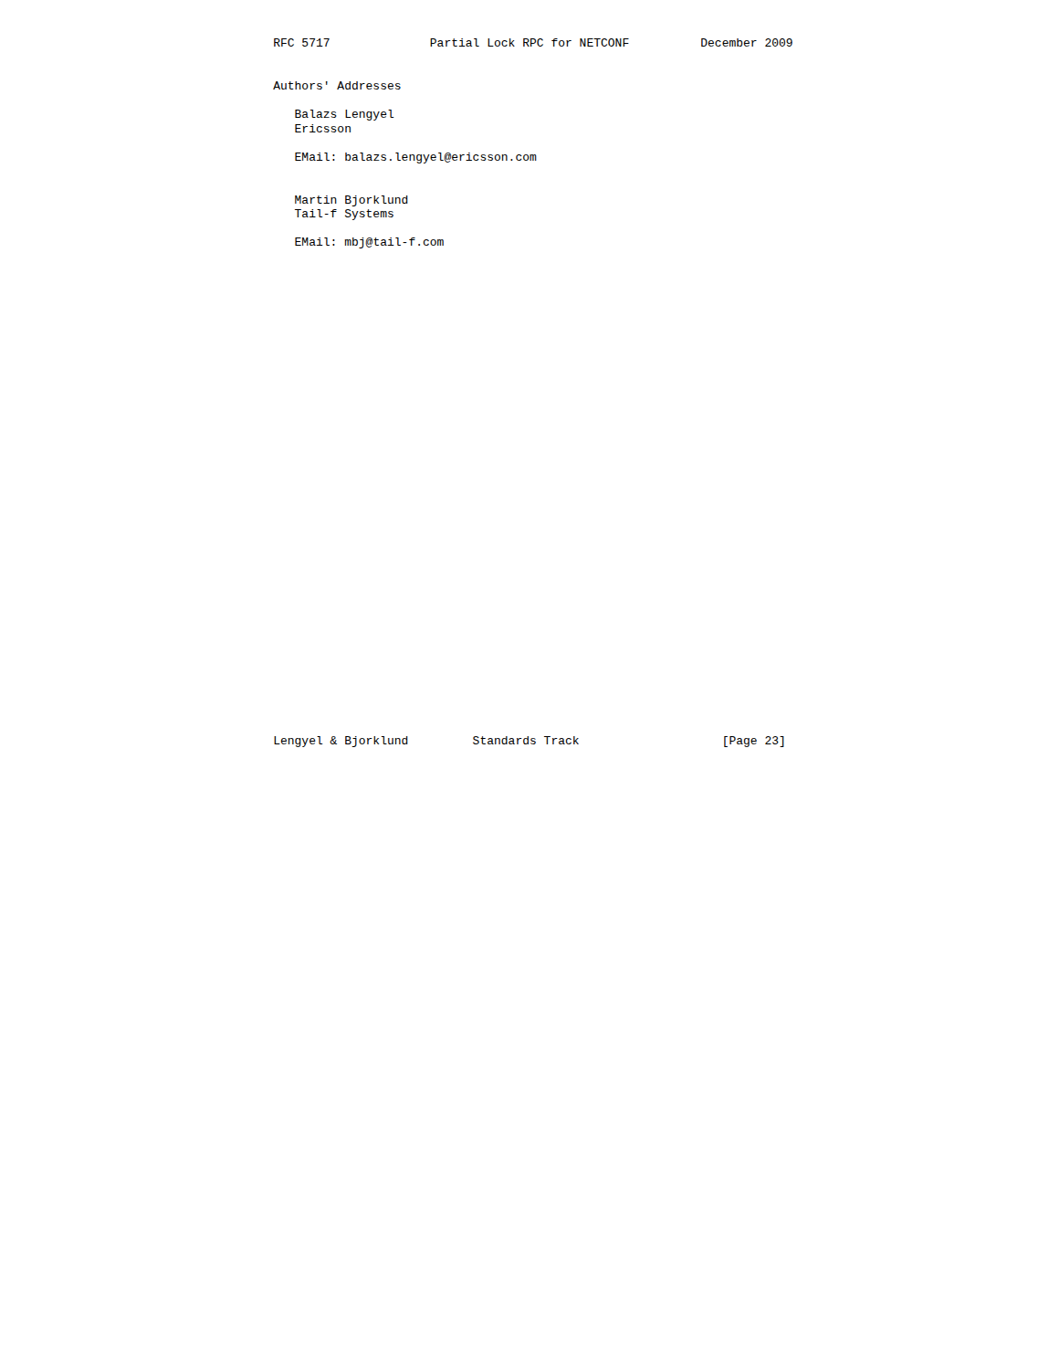RFC 5717              Partial Lock RPC for NETCONF          December 2009


Authors' Addresses

   Balazs Lengyel
   Ericsson

   EMail: balazs.lengyel@ericsson.com


   Martin Bjorklund
   Tail-f Systems

   EMail: mbj@tail-f.com


































Lengyel & Bjorklund         Standards Track                    [Page 23]